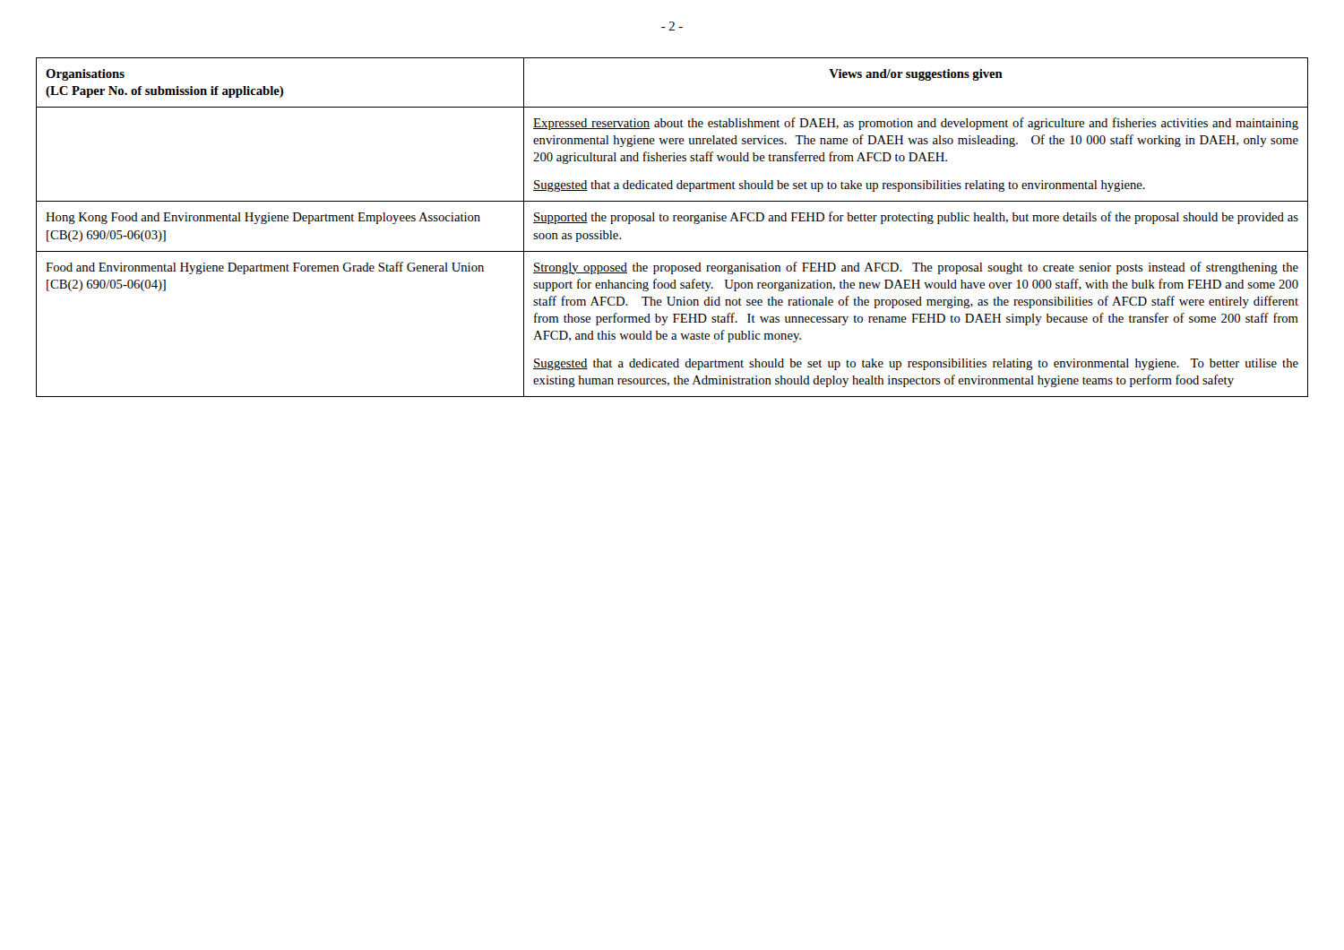- 2 -
| Organisations (LC Paper No. of submission if applicable) | Views and/or suggestions given |
| --- | --- |
| | Expressed reservation about the establishment of DAEH, as promotion and development of agriculture and fisheries activities and maintaining environmental hygiene were unrelated services. The name of DAEH was also misleading. Of the 10 000 staff working in DAEH, only some 200 agricultural and fisheries staff would be transferred from AFCD to DAEH. Suggested that a dedicated department should be set up to take up responsibilities relating to environmental hygiene. |
| Hong Kong Food and Environmental Hygiene Department Employees Association [CB(2) 690/05-06(03)] | Supported the proposal to reorganise AFCD and FEHD for better protecting public health, but more details of the proposal should be provided as soon as possible. |
| Food and Environmental Hygiene Department Foremen Grade Staff General Union [CB(2) 690/05-06(04)] | Strongly opposed the proposed reorganisation of FEHD and AFCD. The proposal sought to create senior posts instead of strengthening the support for enhancing food safety. Upon reorganization, the new DAEH would have over 10 000 staff, with the bulk from FEHD and some 200 staff from AFCD. The Union did not see the rationale of the proposed merging, as the responsibilities of AFCD staff were entirely different from those performed by FEHD staff. It was unnecessary to rename FEHD to DAEH simply because of the transfer of some 200 staff from AFCD, and this would be a waste of public money. Suggested that a dedicated department should be set up to take up responsibilities relating to environmental hygiene. To better utilise the existing human resources, the Administration should deploy health inspectors of environmental hygiene teams to perform food safety |